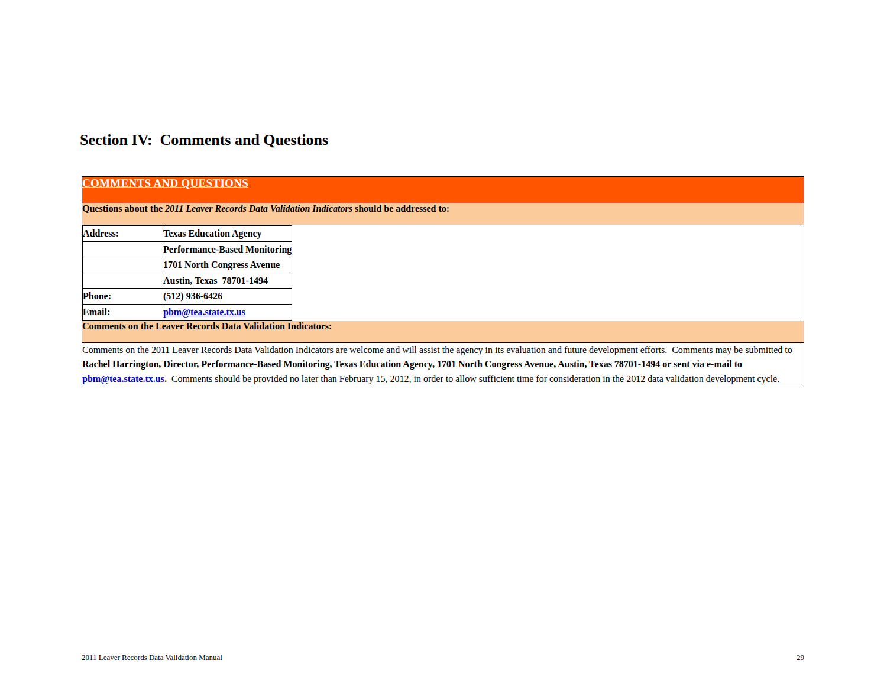Section IV: Comments and Questions
| COMMENTS AND QUESTIONS |
| Questions about the 2011 Leaver Records Data Validation Indicators should be addressed to: |
| / Address: / Texas Education Agency / / / Performance-Based Monitoring / / / 1701 North Congress Avenue / / / Austin, Texas 78701-1494 / / Phone: / (512) 936-6426 / / Email: / pbm@tea.state.tx.us / |
| Comments on the Leaver Records Data Validation Indicators: |
| Comments on the 2011 Leaver Records Data Validation Indicators are welcome and will assist the agency in its evaluation and future development efforts. Comments may be submitted to Rachel Harrington, Director, Performance-Based Monitoring, Texas Education Agency, 1701 North Congress Avenue, Austin, Texas 78701-1494 or sent via e-mail to pbm@tea.state.tx.us . Comments should be provided no later than February 15, 2012, in order to allow sufficient time for consideration in the 2012 data validation development cycle. |
2011 Leaver Records Data Validation Manual 29